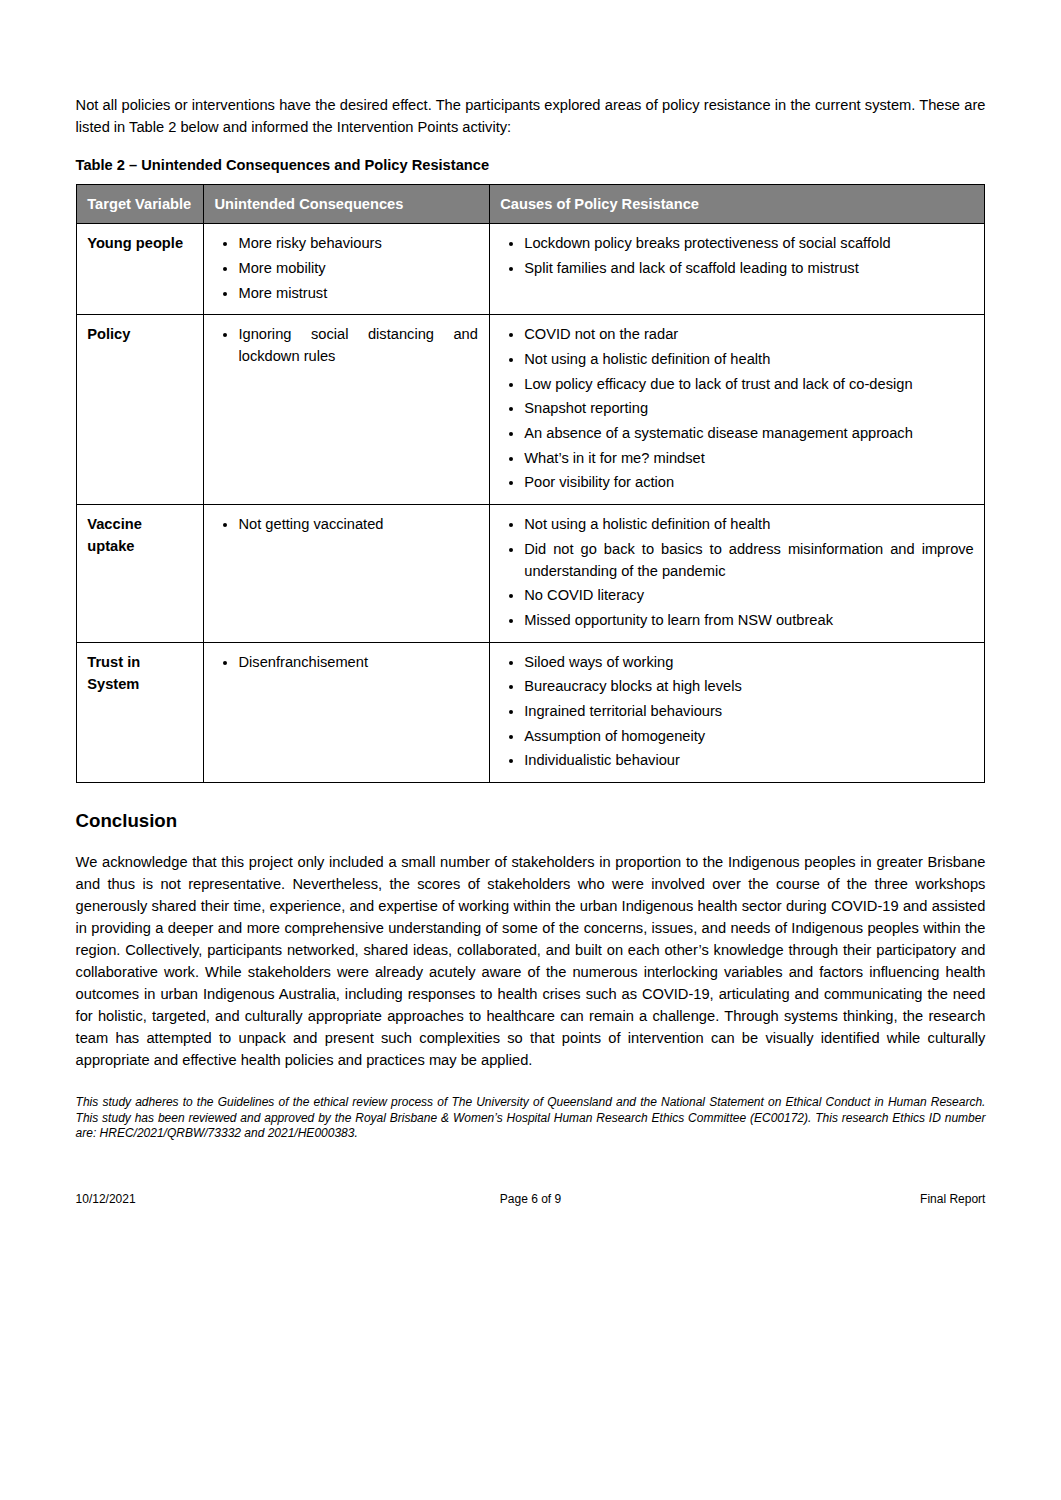Not all policies or interventions have the desired effect. The participants explored areas of policy resistance in the current system. These are listed in Table 2 below and informed the Intervention Points activity:
Table 2 – Unintended Consequences and Policy Resistance
| Target Variable | Unintended Consequences | Causes of Policy Resistance |
| --- | --- | --- |
| Young people | More risky behaviours More mobility More mistrust | Lockdown policy breaks protectiveness of social scaffold Split families and lack of scaffold leading to mistrust |
| Policy | Ignoring social distancing and lockdown rules | COVID not on the radar Not using a holistic definition of health Low policy efficacy due to lack of trust and lack of co-design Snapshot reporting An absence of a systematic disease management approach What’s in it for me? mindset Poor visibility for action |
| Vaccine uptake | Not getting vaccinated | Not using a holistic definition of health Did not go back to basics to address misinformation and improve understanding of the pandemic No COVID literacy Missed opportunity to learn from NSW outbreak |
| Trust in System | Disenfranchisement | Siloed ways of working Bureaucracy blocks at high levels Ingrained territorial behaviours Assumption of homogeneity Individualistic behaviour |
Conclusion
We acknowledge that this project only included a small number of stakeholders in proportion to the Indigenous peoples in greater Brisbane and thus is not representative. Nevertheless, the scores of stakeholders who were involved over the course of the three workshops generously shared their time, experience, and expertise of working within the urban Indigenous health sector during COVID-19 and assisted in providing a deeper and more comprehensive understanding of some of the concerns, issues, and needs of Indigenous peoples within the region. Collectively, participants networked, shared ideas, collaborated, and built on each other’s knowledge through their participatory and collaborative work. While stakeholders were already acutely aware of the numerous interlocking variables and factors influencing health outcomes in urban Indigenous Australia, including responses to health crises such as COVID-19, articulating and communicating the need for holistic, targeted, and culturally appropriate approaches to healthcare can remain a challenge. Through systems thinking, the research team has attempted to unpack and present such complexities so that points of intervention can be visually identified while culturally appropriate and effective health policies and practices may be applied.
This study adheres to the Guidelines of the ethical review process of The University of Queensland and the National Statement on Ethical Conduct in Human Research. This study has been reviewed and approved by the Royal Brisbane & Women’s Hospital Human Research Ethics Committee (EC00172). This research Ethics ID number are: HREC/2021/QRBW/73332 and 2021/HE000383.
10/12/2021 Page 6 of 9 Final Report